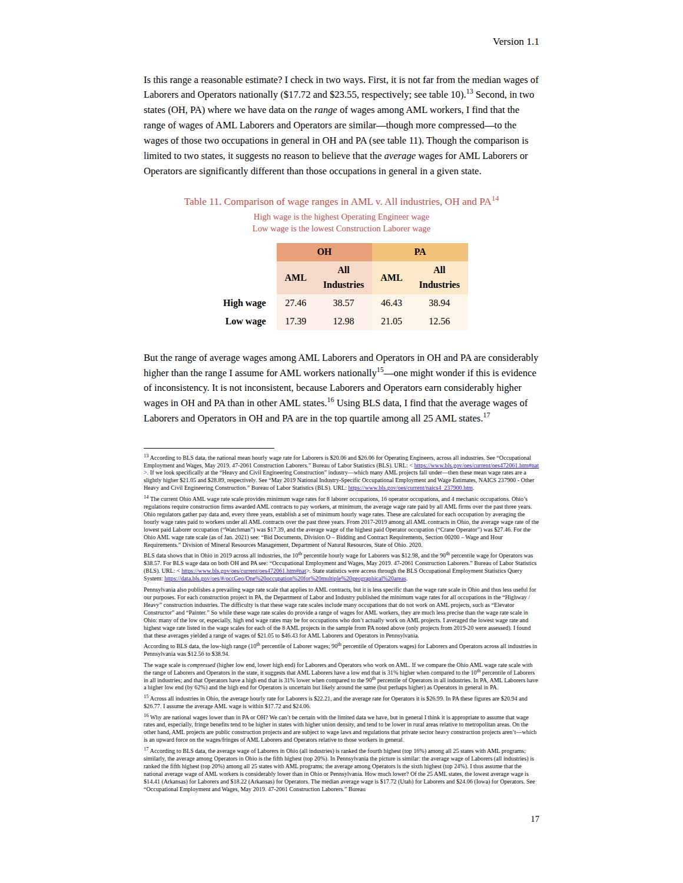Version 1.1
Is this range a reasonable estimate? I check in two ways. First, it is not far from the median wages of Laborers and Operators nationally ($17.72 and $23.55, respectively; see table 10).13 Second, in two states (OH, PA) where we have data on the range of wages among AML workers, I find that the range of wages of AML Laborers and Operators are similar—though more compressed—to the wages of those two occupations in general in OH and PA (see table 11). Though the comparison is limited to two states, it suggests no reason to believe that the average wages for AML Laborers or Operators are significantly different than those occupations in general in a given state.
Table 11. Comparison of wage ranges in AML v. All industries, OH and PA14
High wage is the highest Operating Engineer wage
Low wage is the lowest Construction Laborer wage
| | OH | PA |
| | AML | All Industries | AML | All Industries |
| High wage | 27.46 | 38.57 | 46.43 | 38.94 |
| Low wage | 17.39 | 12.98 | 21.05 | 12.56 |
But the range of average wages among AML Laborers and Operators in OH and PA are considerably higher than the range I assume for AML workers nationally15—one might wonder if this is evidence of inconsistency. It is not inconsistent, because Laborers and Operators earn considerably higher wages in OH and PA than in other AML states.16 Using BLS data, I find that the average wages of Laborers and Operators in OH and PA are in the top quartile among all 25 AML states.17
13 According to BLS data, the national mean hourly wage rate for Laborers is $20.06 and $26.06 for Operating Engineers, across all industries. See “Occupational Employment and Wages, May 2019. 47-2061 Construction Laborers.” Bureau of Labor Statistics (BLS). URL: < https://www.bls.gov/oes/current/oes472061.htm#nat>. If we look specifically at the “Heavy and Civil Engineering Construction” industry—which many AML projects fall under—then these mean wage rates are a slightly higher $21.05 and $28.89, respectively. See “May 2019 National Industry-Specific Occupational Employment and Wage Estimates, NAICS 237900 - Other Heavy and Civil Engineering Construction.” Bureau of Labor Statistics (BLS). URL: https://www.bls.gov/oes/current/naics4_237900.htm.
14 The current Ohio AML wage rate scale provides minimum wage rates for 8 laborer occupations, 16 operator occupations, and 4 mechanic occupations. Ohio’s regulations require construction firms awarded AML contracts to pay workers, at minimum, the average wage rate paid by all AML firms over the past three years. Ohio regulators gather pay data and, every three years, establish a set of minimum hourly wage rates. These are calculated for each occupation by averaging the hourly wage rates paid to workers under all AML contracts over the past three years. From 2017-2019 among all AML contracts in Ohio, the average wage rate of the lowest paid Laborer occupation (“Watchman”) was $17.39, and the average wage of the highest paid Operator occupation (“Crane Operator”) was $27.46. For the Ohio AML wage rate scale (as of Jan. 2021) see: “Bid Documents, Division O – Bidding and Contract Requirements, Section 00200 – Wage and Hour Requirements.” Division of Mineral Resources Management, Department of Natural Resources, State of Ohio. 2020.
BLS data shows that in Ohio in 2019 across all industries, the 10th percentile hourly wage for Laborers was $12.98, and the 90th percentile wage for Operators was $38.57. For BLS wage data on both OH and PA see: “Occupational Employment and Wages, May 2019. 47-2061 Construction Laborers.” Bureau of Labor Statistics (BLS). URL: < https://www.bls.gov/oes/current/oes472061.htm#nat>. State statistics were access through the BLS Occupational Employment Statistics Query System: https://data.bls.gov/oes/#/occGeo/One%20occupation%20for%20multiple%20geographical%20areas.
Pennsylvania also publishes a prevailing wage rate scale that applies to AML contracts, but it is less specific than the wage rate scale in Ohio and thus less useful for our purposes. For each construction project in PA, the Department of Labor and Industry published the minimum wage rates for all occupations in the “Highway / Heavy” construction industries. The difficulty is that these wage rate scales include many occupations that do not work on AML projects, such as “Elevator Constructor” and “Painter.” So while these wage rate scales do provide a range of wages for AML workers, they are much less precise than the wage rate scale in Ohio: many of the low or, especially, high end wage rates may be for occupations who don’t actually work on AML projects. I averaged the lowest wage rate and highest wage rate listed in the wage scales for each of the 8 AML projects in the sample from PA noted above (only projects from 2019-20 were assessed). I found that these averages yielded a range of wages of $21.05 to $46.43 for AML Laborers and Operators in Pennsylvania.
According to BLS data, the low-high range (10th percentile of Laborer wages; 90th percentile of Operators wages) for Laborers and Operators across all industries in Pennsylvania was $12.56 to $38.94.
The wage scale is compressed (higher low end, lower high end) for Laborers and Operators who work on AML. If we compare the Ohio AML wage rate scale with the range of Laborers and Operators in the state, it suggests that AML Laborers have a low end that is 31% higher when compared to the 10th percentile of Laborers in all industries; and that Operators have a high end that is 31% lower when compared to the 90th percentile of Operators in all industries. In PA, AML Laborers have a higher low end (by 62%) and the high end for Operators is uncertain but likely around the same (but perhaps higher) as Operators in general in PA.
15 Across all industries in Ohio, the average hourly rate for Laborers is $22.21, and the average rate for Operators it is $26.99. In PA these figures are $20.94 and $26.77. I assume the average AML wage is within $17.72 and $24.06.
16 Why are national wages lower than in PA or OH? We can’t be certain with the limited data we have, but in general I think it is appropriate to assume that wage rates and, especially, fringe benefits tend to be higher in states with higher union density, and tend to be lower in rural areas relative to metropolitan areas. On the other hand, AML projects are public construction projects and are subject to wage laws and regulations that private sector heavy construction projects aren’t—which is an upward force on the wages/fringes of AML Laborers and Operators relative to those workers in general.
17 According to BLS data, the average wage of Laborers in Ohio (all industries) is ranked the fourth highest (top 16%) among all 25 states with AML programs; similarly, the average among Operators in Ohio is the fifth highest (top 20%). In Pennsylvania the picture is similar: the average wage of Laborers (all industries) is ranked the fifth highest (top 20%) among all 25 states with AML programs; the average among Operators is the sixth highest (top 24%). I thus assume that the national average wage of AML workers is considerably lower than in Ohio or Pennsylvania. How much lower? Of the 25 AML states, the lowest average wage is $14.41 (Arkansas) for Laborers and $18.22 (Arkansas) for Operators. The median average wage is $17.72 (Utah) for Laborers and $24.06 (Iowa) for Operators. See “Occupational Employment and Wages, May 2019. 47-2061 Construction Laborers.” Bureau
17